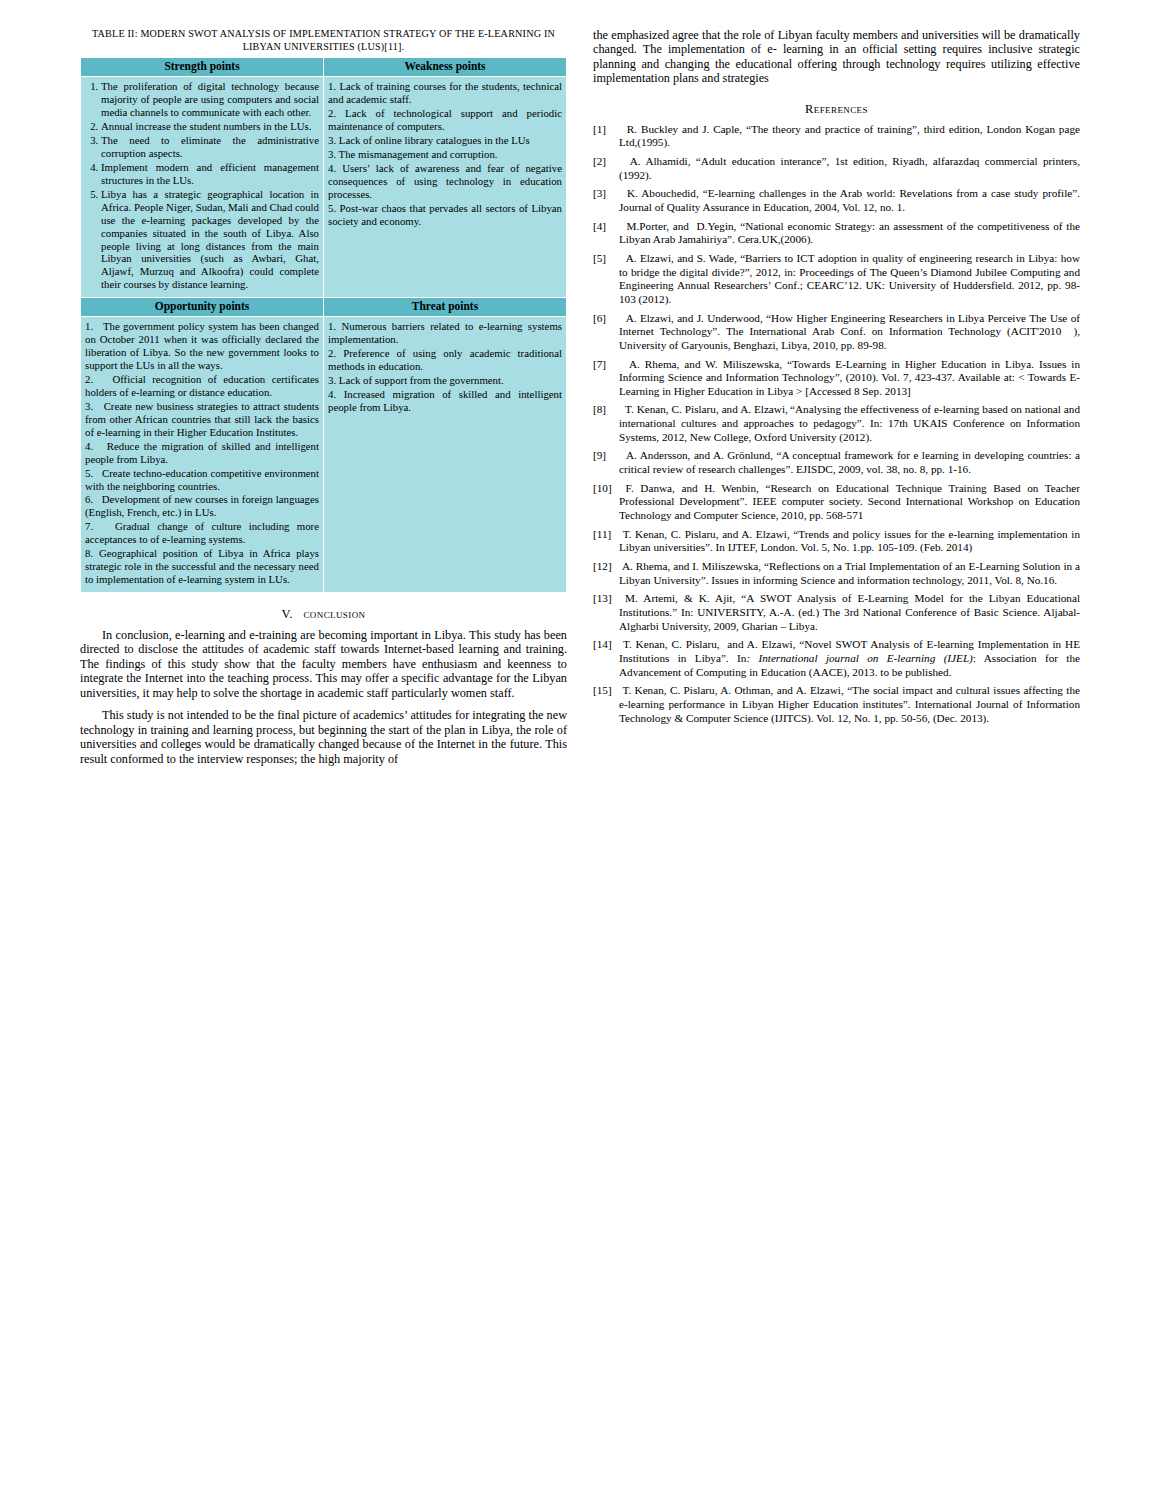Table II: Modern SWOT analysis of implementation strategy of the e-learning in Libyan universities (LUs)[11].
| Strength points | Weakness points |
| --- | --- |
| The proliferation of digital technology because majority of people are using computers and social media channels to communicate with each other. Annual increase the student numbers in the LUs. The need to eliminate the administrative corruption aspects. Implement modern and efficient management structures in the LUs. Libya has a strategic geographical location in Africa. People Niger, Sudan, Mali and Chad could use the e-learning packages developed by the companies situated in the south of Libya. Also people living at long distances from the main Libyan universities (such as Awbari, Ghat, Aljawf, Murzuq and Alkoofra) could complete their courses by distance learning. | 1. Lack of training courses for the students, technical and academic staff. 2. Lack of technological support and periodic maintenance of computers. 3. Lack of online library catalogues in the LUs 3. The mismanagement and corruption. 4. Users’ lack of awareness and fear of negative consequences of using technology in education processes. 5. Post-war chaos that pervades all sectors of Libyan society and economy. |
| Opportunity points | Threat points |
| 1. The government policy system has been changed on October 2011 when it was officially declared the liberation of Libya. So the new government looks to support the LUs in all the ways. 2. Official recognition of education certificates holders of e-learning or distance education. 3. Create new business strategies to attract students from other African countries that still lack the basics of e-learning in their Higher Education Institutes. 4. Reduce the migration of skilled and intelligent people from Libya. 5. Create techno-education competitive environment with the neighboring countries. 6. Development of new courses in foreign languages (English, French, etc.) in LUs. 7. Gradual change of culture including more acceptances to of e-learning systems. 8. Geographical position of Libya in Africa plays strategic role in the successful and the necessary need to implementation of e-learning system in LUs. | 1. Numerous barriers related to e-learning systems implementation. 2. Preference of using only academic traditional methods in education. 3. Lack of support from the government. 4. Increased migration of skilled and intelligent people from Libya. |
V. conclusion
In conclusion, e-learning and e-training are becoming important in Libya. This study has been directed to disclose the attitudes of academic staff towards Internet-based learning and training. The findings of this study show that the faculty members have enthusiasm and keenness to integrate the Internet into the teaching process. This may offer a specific advantage for the Libyan universities, it may help to solve the shortage in academic staff particularly women staff.
This study is not intended to be the final picture of academics’ attitudes for integrating the new technology in training and learning process, but beginning the start of the plan in Libya, the role of universities and colleges would be dramatically changed because of the Internet in the future. This result conformed to the interview responses; the high majority of
the emphasized agree that the role of Libyan faculty members and universities will be dramatically changed. The implementation of e- learning in an official setting requires inclusive strategic planning and changing the educational offering through technology requires utilizing effective implementation plans and strategies
References
[1] R. Buckley and J. Caple, “The theory and practice of training”, third edition, London Kogan page Ltd,(1995).
[2] A. Alhamidi, “Adult education interance”, 1st edition, Riyadh, alfarazdaq commercial printers,(1992).
[3] K. Abouchedid, “E-learning challenges in the Arab world: Revelations from a case study profile”. Journal of Quality Assurance in Education, 2004, Vol. 12, no. 1.
[4] M.Porter, and D.Yegin, “National economic Strategy: an assessment of the competitiveness of the Libyan Arab Jamahiriya”. Cera.UK,(2006).
[5] A. Elzawi, and S. Wade, “Barriers to ICT adoption in quality of engineering research in Libya: how to bridge the digital divide?”, 2012, in: Proceedings of The Queen’s Diamond Jubilee Computing and Engineering Annual Researchers’ Conf.; CEARC’12. UK: University of Huddersfield. 2012, pp. 98-103 (2012).
[6] A. Elzawi, and J. Underwood, “How Higher Engineering Researchers in Libya Perceive The Use of Internet Technology”. The International Arab Conf. on Information Technology (ACIT'2010 ), University of Garyounis, Benghazi, Libya, 2010, pp. 89-98.
[7] A. Rhema, and W. Miliszewska, “Towards E-Learning in Higher Education in Libya. Issues in Informing Science and Information Technology”, (2010). Vol. 7, 423-437. Available at: < Towards E-Learning in Higher Education in Libya > [Accessed 8 Sep. 2013]
[8] T. Kenan, C. Pislaru, and A. Elzawi, “Analysing the effectiveness of e-learning based on national and international cultures and approaches to pedagogy”. In: 17th UKAIS Conference on Information Systems, 2012, New College, Oxford University (2012).
[9] A. Andersson, and A. Grönlund, “A conceptual framework for e learning in developing countries: a critical review of research challenges”. EJISDC, 2009, vol. 38, no. 8, pp. 1-16.
[10] F. Danwa, and H. Wenbin, “Research on Educational Technique Training Based on Teacher Professional Development”. IEEE computer society. Second International Workshop on Education Technology and Computer Science, 2010, pp. 568-571
[11] T. Kenan, C. Pislaru, and A. Elzawi, “Trends and policy issues for the e-learning implementation in Libyan universities”. In IJTEF, London. Vol. 5, No. 1.pp. 105-109. (Feb. 2014)
[12] A. Rhema, and I. Miliszewska, “Reflections on a Trial Implementation of an E-Learning Solution in a Libyan University”. Issues in informing Science and information technology, 2011, Vol. 8, No.16.
[13] M. Artemi, & K. Ajit, “A SWOT Analysis of E-Learning Model for the Libyan Educational Institutions.” In: UNIVERSITY, A.-A. (ed.) The 3rd National Conference of Basic Science. Aljabal-Algharbi University, 2009, Gharian – Libya.
[14] T. Kenan, C. Pislaru, and A. Elzawi, “Novel SWOT Analysis of E-learning Implementation in HE Institutions in Libya”. In: International journal on E-learning (IJEL): Association for the Advancement of Computing in Education (AACE), 2013. to be published.
[15] T. Kenan, C. Pislaru, A. Othman, and A. Elzawi, “The social impact and cultural issues affecting the e-learning performance in Libyan Higher Education institutes”. International Journal of Information Technology & Computer Science (IJITCS). Vol. 12, No. 1, pp. 50-56, (Dec. 2013).